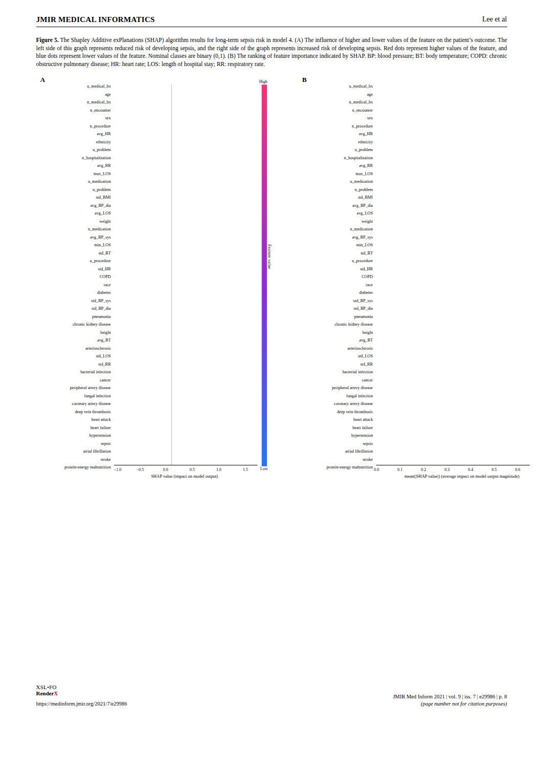JMIR MEDICAL INFORMATICS
Lee et al
Figure 5. The Shapley Additive exPlanations (SHAP) algorithm results for long-term sepsis risk in model 4. (A) The influence of higher and lower values of the feature on the patient’s outcome. The left side of this graph represents reduced risk of developing sepsis, and the right side of the graph represents increased risk of developing sepsis. Red dots represent higher values of the feature, and blue dots represent lower values of the feature. Nominal classes are binary (0,1). (B) The ranking of feature importance indicated by SHAP. BP: blood pressure; BT: body temperature; COPD: chronic obstructive pulmonary disease; HR: heart rate; LOS: length of hospital stay; RR: respiratory rate.
A
B
u_medical_hx
age
n_medical_hx
n_encounter
sex
n_procedure
avg_HR
ethnicity
u_problem
n_hospitalization
avg_RR
max_LOS
u_medication
n_problem
std_BMI
avg_BP_dia
avg_LOS
weight
n_medication
avg_BP_sys
min_LOS
std_BT
u_procedure
std_HR
COPD
race
diabetes
std_BP_sys
std_BP_dia
pneumonia
chronic kidney disease
height
avg_BT
arteriosclerosis
std_LOS
std_RR
bacterial infection
cancer
peripheral artery disease
fungal infection
coronary artery disease
deep vein thrombosis
heart attack
heart failure
hypertension
sepsis
atrial fibrillation
stroke
protein-energy malnutrition
−1.0
−0.5
0.0
0.5
1.0
1.5
SHAP value (impact on model output)
High
Low
Feature value
u_medical_hx
age
n_medical_hx
n_encounter
sex
n_procedure
avg_HR
ethnicity
u_problem
n_hospitalization
avg_RR
max_LOS
u_medication
n_problem
std_BMI
avg_BP_dia
avg_LOS
weight
n_medication
avg_BP_sys
min_LOS
std_BT
u_procedure
std_HR
COPD
race
diabetes
std_BP_sys
std_BP_dia
pneumonia
chronic kidney disease
height
avg_BT
arteriosclerosis
std_LOS
std_RR
bacterial infection
cancer
peripheral artery disease
fungal infection
coronary artery disease
deep vein thrombosis
heart attack
heart failure
hypertension
sepsis
atrial fibrillation
stroke
protein-energy malnutrition
0.0
0.1
0.2
0.3
0.4
0.5
0.6
mean(|SHAP value|) (average impact on model output magnitude)
https://medinform.jmir.org/2021/7/e29986
JMIR Med Inform 2021 | vol. 9 | iss. 7 | e29986 | p. 8
(page number not for citation purposes)
XSL•FO
Render X